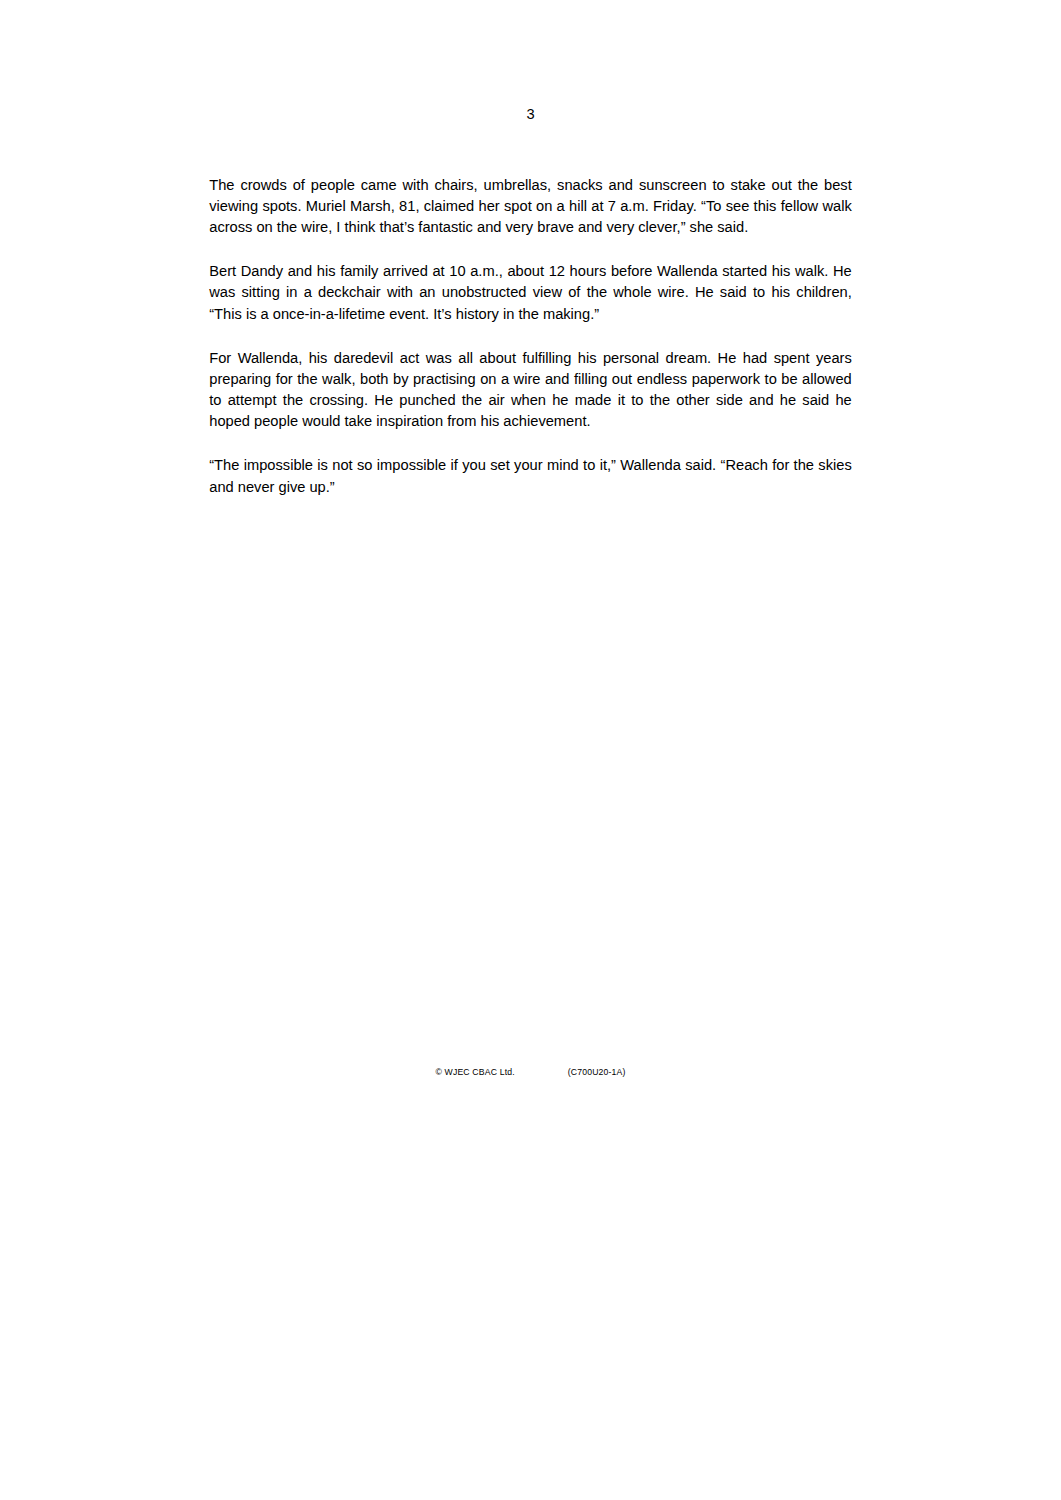3
The crowds of people came with chairs, umbrellas, snacks and sunscreen to stake out the best viewing spots. Muriel Marsh, 81, claimed her spot on a hill at 7 a.m. Friday. “To see this fellow walk across on the wire, I think that’s fantastic and very brave and very clever,” she said.
Bert Dandy and his family arrived at 10 a.m., about 12 hours before Wallenda started his walk. He was sitting in a deckchair with an unobstructed view of the whole wire. He said to his children, “This is a once-in-a-lifetime event. It’s history in the making.”
For Wallenda, his daredevil act was all about fulfilling his personal dream. He had spent years preparing for the walk, both by practising on a wire and filling out endless paperwork to be allowed to attempt the crossing. He punched the air when he made it to the other side and he said he hoped people would take inspiration from his achievement.
“The impossible is not so impossible if you set your mind to it,” Wallenda said. “Reach for the skies and never give up.”
© WJEC CBAC Ltd.(C700U20-1A)